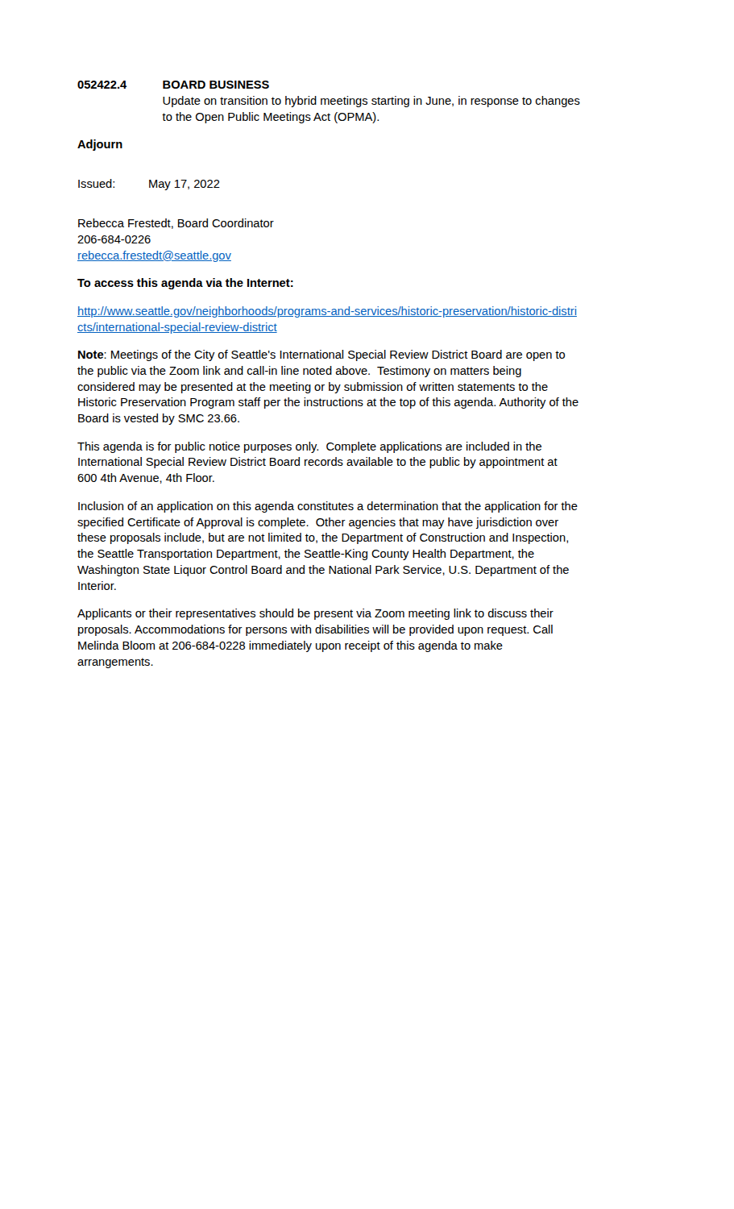052422.4
BOARD BUSINESS
Update on transition to hybrid meetings starting in June, in response to changes to the Open Public Meetings Act (OPMA).
Adjourn
Issued: May 17, 2022
Rebecca Frestedt, Board Coordinator
206-684-0226
rebecca.frestedt@seattle.gov
To access this agenda via the Internet:
http://www.seattle.gov/neighborhoods/programs-and-services/historic-preservation/historic-districts/international-special-review-district
Note: Meetings of the City of Seattle's International Special Review District Board are open to the public via the Zoom link and call-in line noted above. Testimony on matters being considered may be presented at the meeting or by submission of written statements to the Historic Preservation Program staff per the instructions at the top of this agenda. Authority of the Board is vested by SMC 23.66.
This agenda is for public notice purposes only. Complete applications are included in the International Special Review District Board records available to the public by appointment at 600 4th Avenue, 4th Floor.
Inclusion of an application on this agenda constitutes a determination that the application for the specified Certificate of Approval is complete. Other agencies that may have jurisdiction over these proposals include, but are not limited to, the Department of Construction and Inspection, the Seattle Transportation Department, the Seattle-King County Health Department, the Washington State Liquor Control Board and the National Park Service, U.S. Department of the Interior.
Applicants or their representatives should be present via Zoom meeting link to discuss their proposals. Accommodations for persons with disabilities will be provided upon request. Call Melinda Bloom at 206-684-0228 immediately upon receipt of this agenda to make arrangements.